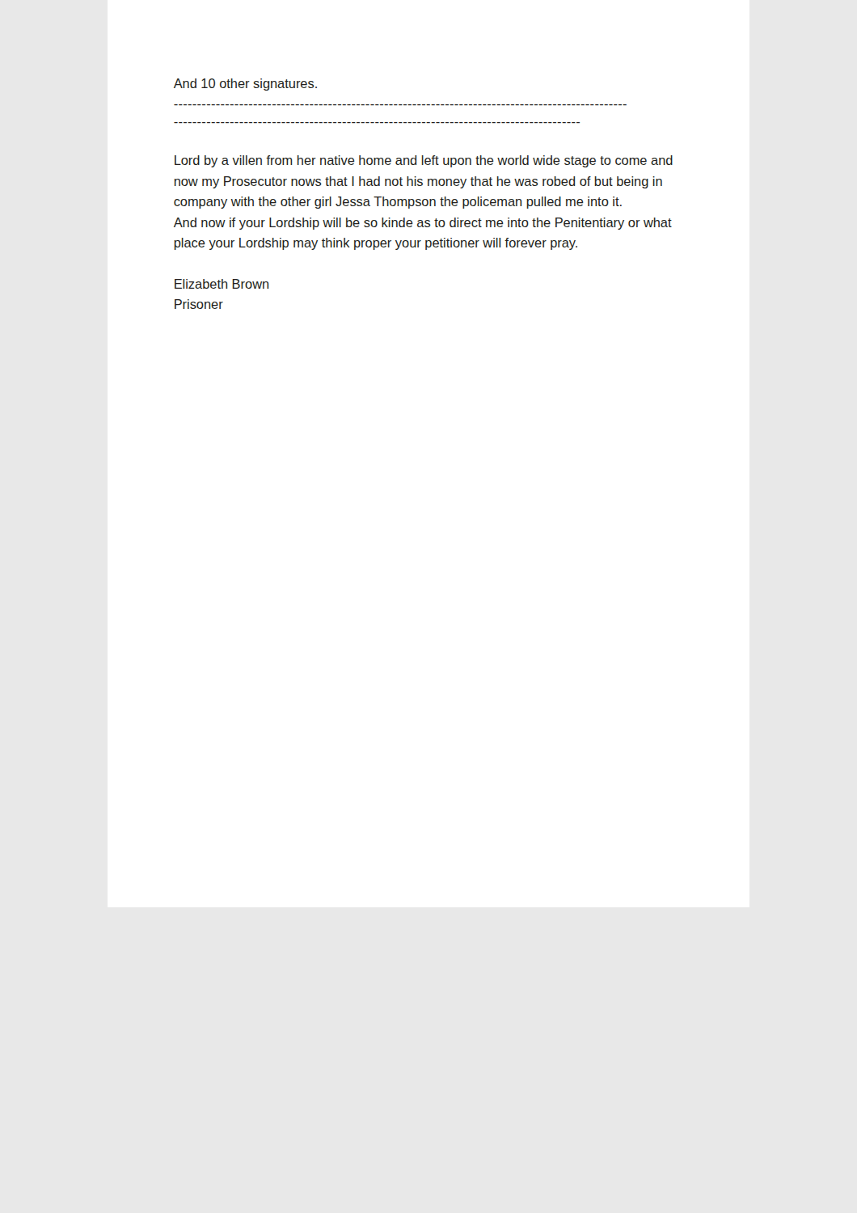And 10 other signatures.
-------------------------------------------------------------------------------------------------
---------------------------------------------------------------------------------------
Lord by a villen from her native home and left upon the world wide stage to come and now my Prosecutor nows that I had not his money that he was robed of but being in company with the other girl Jessa Thompson the policeman pulled me into it.
And now if your Lordship will be so kinde as to direct me into the Penitentiary or what place your Lordship may think proper your petitioner will forever pray.
Elizabeth Brown
Prisoner